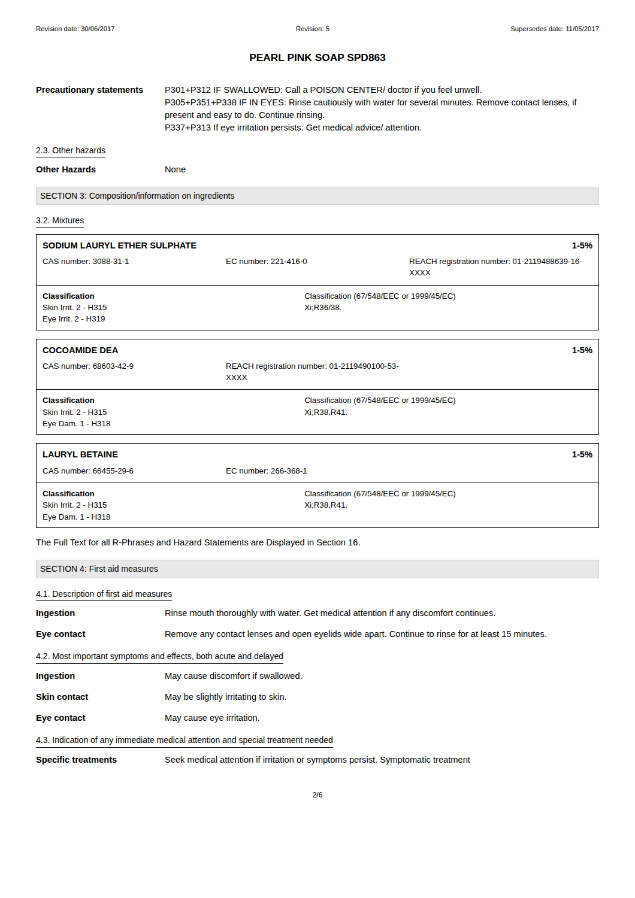Revision date: 30/06/2017
Revision: 5
Supersedes date: 11/05/2017
PEARL PINK SOAP SPD863
Precautionary statements
P301+P312 IF SWALLOWED: Call a POISON CENTER/ doctor if you feel unwell.
P305+P351+P338 IF IN EYES: Rinse cautiously with water for several minutes. Remove contact lenses, if present and easy to do. Continue rinsing.
P337+P313 If eye irritation persists: Get medical advice/ attention.
2.3. Other hazards
Other Hazards
None
SECTION 3: Composition/information on ingredients
3.2. Mixtures
SODIUM LAURYL ETHER SULPHATE 1-5%
CAS number: 3088-31-1
EC number: 221-416-0
REACH registration number: 01-2119488639-16-XXXX
Classification
Skin Irrit. 2 - H315
Eye Irrit. 2 - H319
Classification (67/548/EEC or 1999/45/EC)
Xi;R36/38.
COCOAMIDE DEA 1-5%
CAS number: 68603-42-9
REACH registration number: 01-2119490100-53-XXXX
Classification
Skin Irrit. 2 - H315
Eye Dam. 1 - H318
Classification (67/548/EEC or 1999/45/EC)
Xi;R38,R41.
LAURYL BETAINE 1-5%
CAS number: 66455-29-6
EC number: 266-368-1
Classification
Skin Irrit. 2 - H315
Eye Dam. 1 - H318
Classification (67/548/EEC or 1999/45/EC)
Xi;R38,R41.
The Full Text for all R-Phrases and Hazard Statements are Displayed in Section 16.
SECTION 4: First aid measures
4.1. Description of first aid measures
Ingestion
Rinse mouth thoroughly with water. Get medical attention if any discomfort continues.
Eye contact
Remove any contact lenses and open eyelids wide apart. Continue to rinse for at least 15 minutes.
4.2. Most important symptoms and effects, both acute and delayed
Ingestion
May cause discomfort if swallowed.
Skin contact
May be slightly irritating to skin.
Eye contact
May cause eye irritation.
4.3. Indication of any immediate medical attention and special treatment needed
Specific treatments
Seek medical attention if irritation or symptoms persist. Symptomatic treatment
2/6